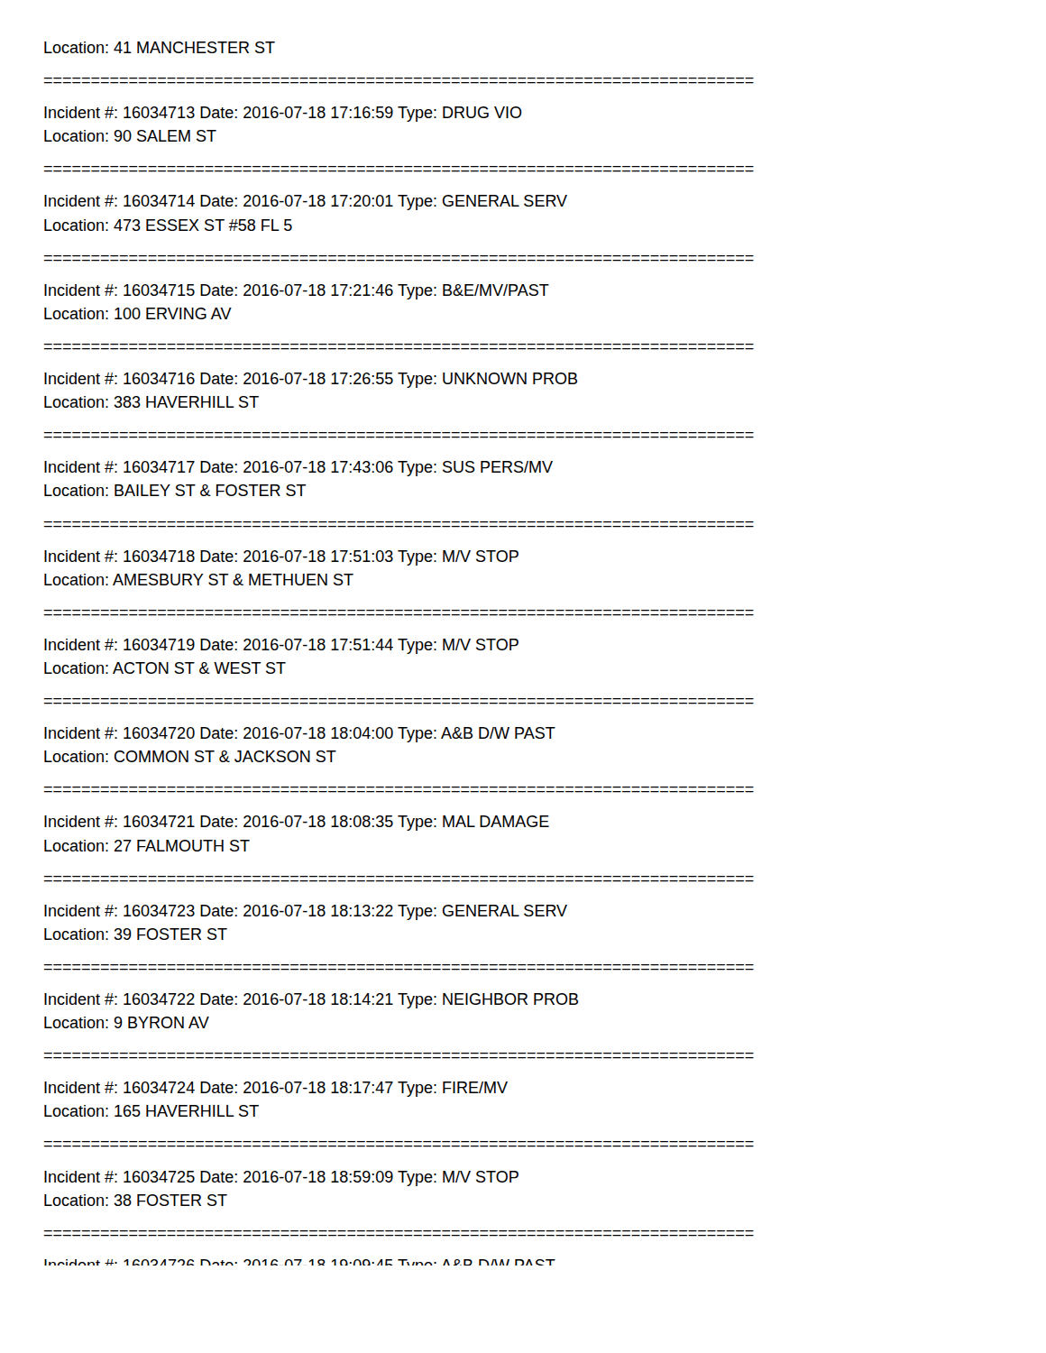Location: 41 MANCHESTER ST
===========================================================================
Incident #: 16034713 Date: 2016-07-18 17:16:59 Type: DRUG VIO
Location: 90 SALEM ST
===========================================================================
Incident #: 16034714 Date: 2016-07-18 17:20:01 Type: GENERAL SERV
Location: 473 ESSEX ST #58 FL 5
===========================================================================
Incident #: 16034715 Date: 2016-07-18 17:21:46 Type: B&E/MV/PAST
Location: 100 ERVING AV
===========================================================================
Incident #: 16034716 Date: 2016-07-18 17:26:55 Type: UNKNOWN PROB
Location: 383 HAVERHILL ST
===========================================================================
Incident #: 16034717 Date: 2016-07-18 17:43:06 Type: SUS PERS/MV
Location: BAILEY ST & FOSTER ST
===========================================================================
Incident #: 16034718 Date: 2016-07-18 17:51:03 Type: M/V STOP
Location: AMESBURY ST & METHUEN ST
===========================================================================
Incident #: 16034719 Date: 2016-07-18 17:51:44 Type: M/V STOP
Location: ACTON ST & WEST ST
===========================================================================
Incident #: 16034720 Date: 2016-07-18 18:04:00 Type: A&B D/W PAST
Location: COMMON ST & JACKSON ST
===========================================================================
Incident #: 16034721 Date: 2016-07-18 18:08:35 Type: MAL DAMAGE
Location: 27 FALMOUTH ST
===========================================================================
Incident #: 16034723 Date: 2016-07-18 18:13:22 Type: GENERAL SERV
Location: 39 FOSTER ST
===========================================================================
Incident #: 16034722 Date: 2016-07-18 18:14:21 Type: NEIGHBOR PROB
Location: 9 BYRON AV
===========================================================================
Incident #: 16034724 Date: 2016-07-18 18:17:47 Type: FIRE/MV
Location: 165 HAVERHILL ST
===========================================================================
Incident #: 16034725 Date: 2016-07-18 18:59:09 Type: M/V STOP
Location: 38 FOSTER ST
===========================================================================
Incident #: 16034726 Date: 2016-07-18 19:09:45 Type: A&B D/W PAST